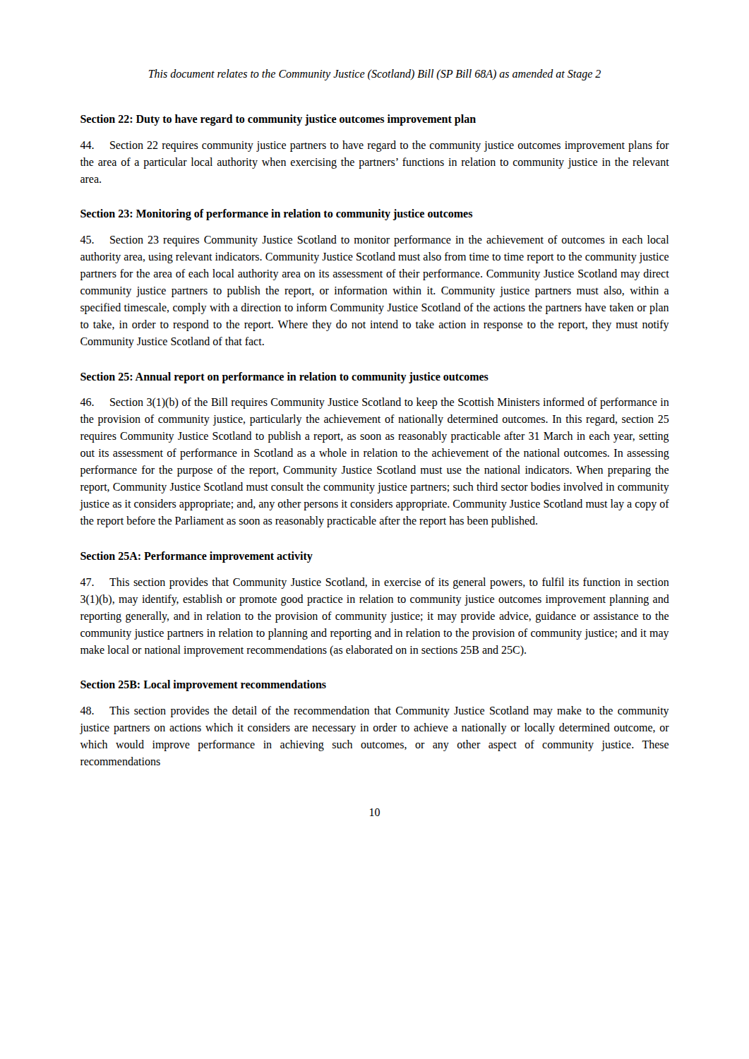This document relates to the Community Justice (Scotland) Bill (SP Bill 68A) as amended at Stage 2
Section 22: Duty to have regard to community justice outcomes improvement plan
44. Section 22 requires community justice partners to have regard to the community justice outcomes improvement plans for the area of a particular local authority when exercising the partners’ functions in relation to community justice in the relevant area.
Section 23: Monitoring of performance in relation to community justice outcomes
45. Section 23 requires Community Justice Scotland to monitor performance in the achievement of outcomes in each local authority area, using relevant indicators. Community Justice Scotland must also from time to time report to the community justice partners for the area of each local authority area on its assessment of their performance. Community Justice Scotland may direct community justice partners to publish the report, or information within it. Community justice partners must also, within a specified timescale, comply with a direction to inform Community Justice Scotland of the actions the partners have taken or plan to take, in order to respond to the report. Where they do not intend to take action in response to the report, they must notify Community Justice Scotland of that fact.
Section 25: Annual report on performance in relation to community justice outcomes
46. Section 3(1)(b) of the Bill requires Community Justice Scotland to keep the Scottish Ministers informed of performance in the provision of community justice, particularly the achievement of nationally determined outcomes. In this regard, section 25 requires Community Justice Scotland to publish a report, as soon as reasonably practicable after 31 March in each year, setting out its assessment of performance in Scotland as a whole in relation to the achievement of the national outcomes. In assessing performance for the purpose of the report, Community Justice Scotland must use the national indicators. When preparing the report, Community Justice Scotland must consult the community justice partners; such third sector bodies involved in community justice as it considers appropriate; and, any other persons it considers appropriate. Community Justice Scotland must lay a copy of the report before the Parliament as soon as reasonably practicable after the report has been published.
Section 25A: Performance improvement activity
47. This section provides that Community Justice Scotland, in exercise of its general powers, to fulfil its function in section 3(1)(b), may identify, establish or promote good practice in relation to community justice outcomes improvement planning and reporting generally, and in relation to the provision of community justice; it may provide advice, guidance or assistance to the community justice partners in relation to planning and reporting and in relation to the provision of community justice; and it may make local or national improvement recommendations (as elaborated on in sections 25B and 25C).
Section 25B: Local improvement recommendations
48. This section provides the detail of the recommendation that Community Justice Scotland may make to the community justice partners on actions which it considers are necessary in order to achieve a nationally or locally determined outcome, or which would improve performance in achieving such outcomes, or any other aspect of community justice. These recommendations
10